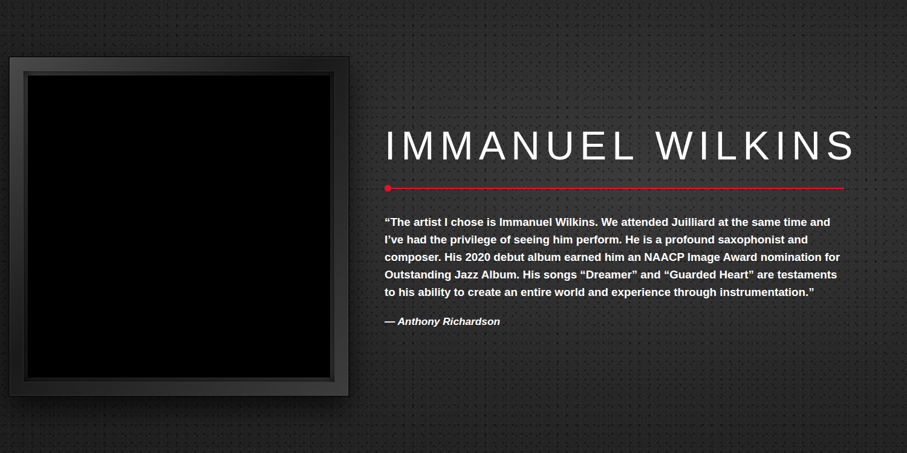Immanuel Wilkins
“The artist I chose is Immanuel Wilkins. We attended Juilliard at the same time and I’ve had the privilege of seeing him perform. He is a profound saxophonist and composer. His 2020 debut album earned him an NAACP Image Award nomination for Outstanding Jazz Album. His songs “Dreamer” and “Guarded Heart” are testaments to his ability to create an entire world and experience through instrumentation.”
— Anthony Richardson